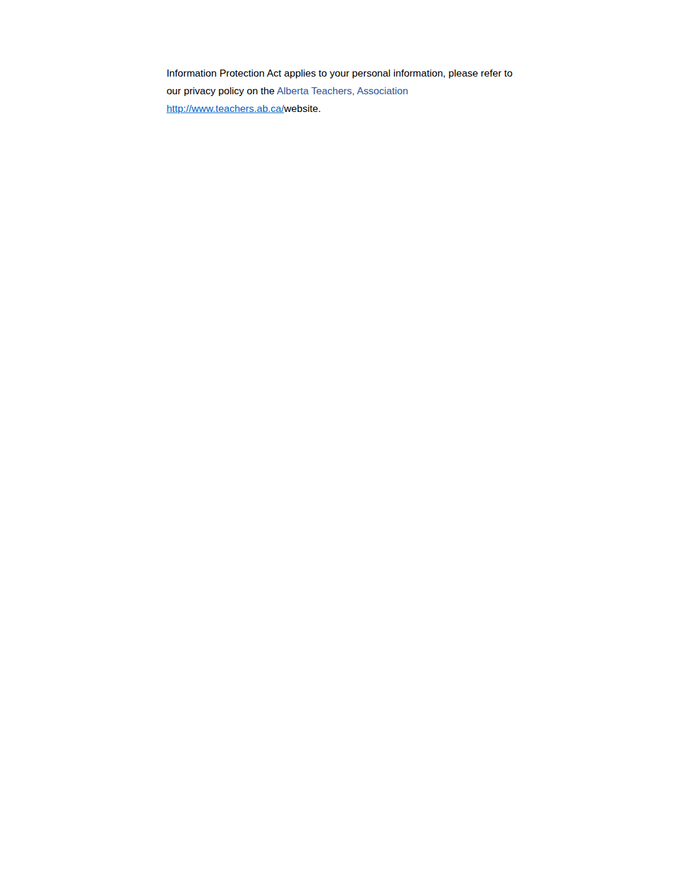Information Protection Act applies to your personal information, please refer to our privacy policy on the Alberta Teachers, Association http://www.teachers.ab.ca/website.